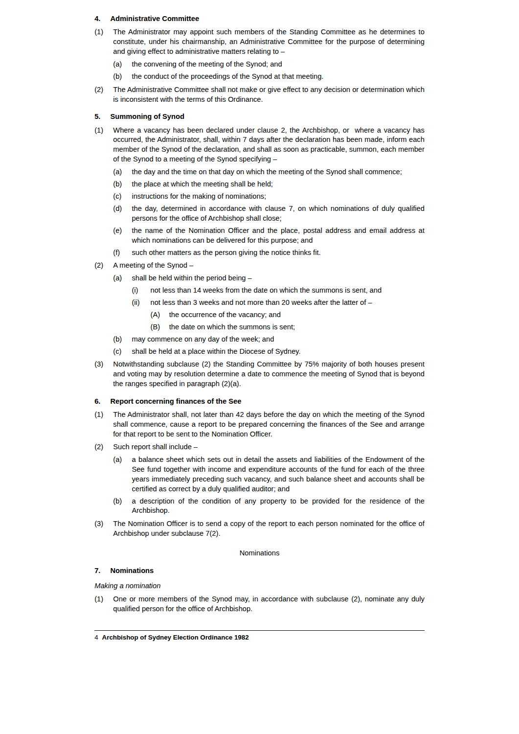4. Administrative Committee
(1) The Administrator may appoint such members of the Standing Committee as he determines to constitute, under his chairmanship, an Administrative Committee for the purpose of determining and giving effect to administrative matters relating to –
(a) the convening of the meeting of the Synod; and
(b) the conduct of the proceedings of the Synod at that meeting.
(2) The Administrative Committee shall not make or give effect to any decision or determination which is inconsistent with the terms of this Ordinance.
5. Summoning of Synod
(1) Where a vacancy has been declared under clause 2, the Archbishop, or where a vacancy has occurred, the Administrator, shall, within 7 days after the declaration has been made, inform each member of the Synod of the declaration, and shall as soon as practicable, summon, each member of the Synod to a meeting of the Synod specifying –
(a) the day and the time on that day on which the meeting of the Synod shall commence;
(b) the place at which the meeting shall be held;
(c) instructions for the making of nominations;
(d) the day, determined in accordance with clause 7, on which nominations of duly qualified persons for the office of Archbishop shall close;
(e) the name of the Nomination Officer and the place, postal address and email address at which nominations can be delivered for this purpose; and
(f) such other matters as the person giving the notice thinks fit.
(2) A meeting of the Synod –
(a) shall be held within the period being –
(i) not less than 14 weeks from the date on which the summons is sent, and
(ii) not less than 3 weeks and not more than 20 weeks after the latter of –
(A) the occurrence of the vacancy; and
(B) the date on which the summons is sent;
(b) may commence on any day of the week; and
(c) shall be held at a place within the Diocese of Sydney.
(3) Notwithstanding subclause (2) the Standing Committee by 75% majority of both houses present and voting may by resolution determine a date to commence the meeting of Synod that is beyond the ranges specified in paragraph (2)(a).
6. Report concerning finances of the See
(1) The Administrator shall, not later than 42 days before the day on which the meeting of the Synod shall commence, cause a report to be prepared concerning the finances of the See and arrange for that report to be sent to the Nomination Officer.
(2) Such report shall include –
(a) a balance sheet which sets out in detail the assets and liabilities of the Endowment of the See fund together with income and expenditure accounts of the fund for each of the three years immediately preceding such vacancy, and such balance sheet and accounts shall be certified as correct by a duly qualified auditor; and
(b) a description of the condition of any property to be provided for the residence of the Archbishop.
(3) The Nomination Officer is to send a copy of the report to each person nominated for the office of Archbishop under subclause 7(2).
Nominations
7. Nominations
Making a nomination
(1) One or more members of the Synod may, in accordance with subclause (2), nominate any duly qualified person for the office of Archbishop.
4 Archbishop of Sydney Election Ordinance 1982